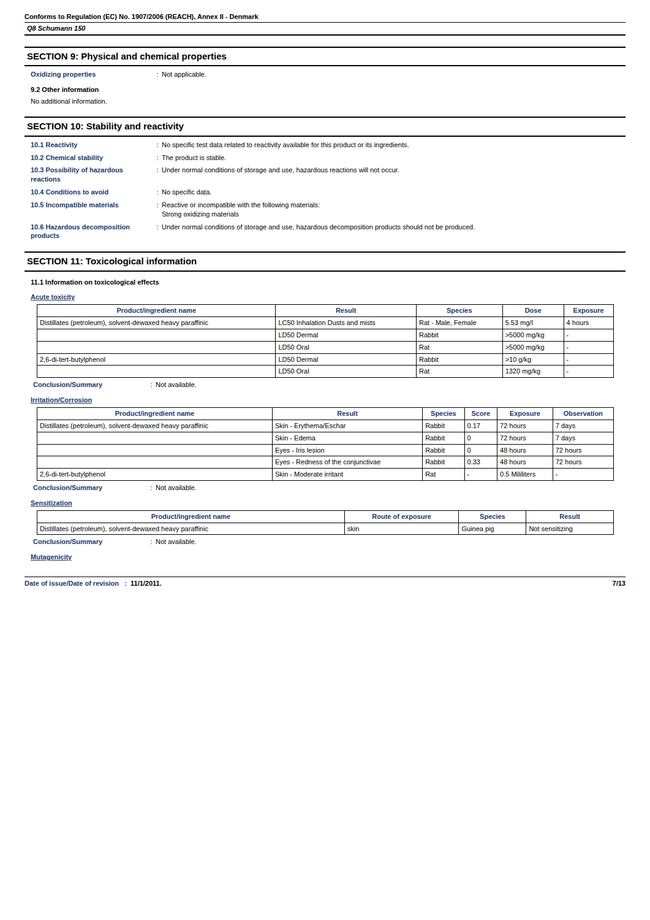Conforms to Regulation (EC) No. 1907/2006 (REACH), Annex II - Denmark
Q8 Schumann 150
SECTION 9: Physical and chemical properties
Oxidizing properties
:
Not applicable.
9.2 Other information
No additional information.
SECTION 10: Stability and reactivity
10.1 Reactivity
:
No specific test data related to reactivity available for this product or its ingredients.
10.2 Chemical stability
:
The product is stable.
10.3 Possibility of hazardous reactions
:
Under normal conditions of storage and use, hazardous reactions will not occur.
10.4 Conditions to avoid
:
No specific data.
10.5 Incompatible materials
:
Reactive or incompatible with the following materials:
Strong oxidizing materials
10.6 Hazardous decomposition products
:
Under normal conditions of storage and use, hazardous decomposition products should not be produced.
SECTION 11: Toxicological information
11.1 Information on toxicological effects
Acute toxicity
| Product/ingredient name | Result | Species | Dose | Exposure |
| --- | --- | --- | --- | --- |
| Distillates (petroleum), solvent-dewaxed heavy paraffinic | LC50 Inhalation Dusts and mists | Rat - Male, Female | 5.53 mg/l | 4 hours |
| | LD50 Dermal | Rabbit | >5000 mg/kg | - |
| | LD50 Oral | Rat | >5000 mg/kg | - |
| 2,6-di-tert-butylphenol | LD50 Dermal | Rabbit | >10 g/kg | - |
| | LD50 Oral | Rat | 1320 mg/kg | - |
Conclusion/Summary
:
Not available.
Irritation/Corrosion
| Product/ingredient name | Result | Species | Score | Exposure | Observation |
| --- | --- | --- | --- | --- | --- |
| Distillates (petroleum), solvent-dewaxed heavy paraffinic | Skin - Erythema/Eschar | Rabbit | 0.17 | 72 hours | 7 days |
| | Skin - Edema | Rabbit | 0 | 72 hours | 7 days |
| | Eyes - Iris lesion | Rabbit | 0 | 48 hours | 72 hours |
| | Eyes - Redness of the conjunctivae | Rabbit | 0.33 | 48 hours | 72 hours |
| 2,6-di-tert-butylphenol | Skin - Moderate irritant | Rat | - | 0.5 Mililiters | - |
Conclusion/Summary
:
Not available.
Sensitization
| Product/ingredient name | Route of exposure | Species | Result |
| --- | --- | --- | --- |
| Distillates (petroleum), solvent-dewaxed heavy paraffinic | skin | Guinea pig | Not sensitizing |
Conclusion/Summary
:
Not available.
Mutagenicity
Date of issue/Date of revision : 11/1/2011.
7/13